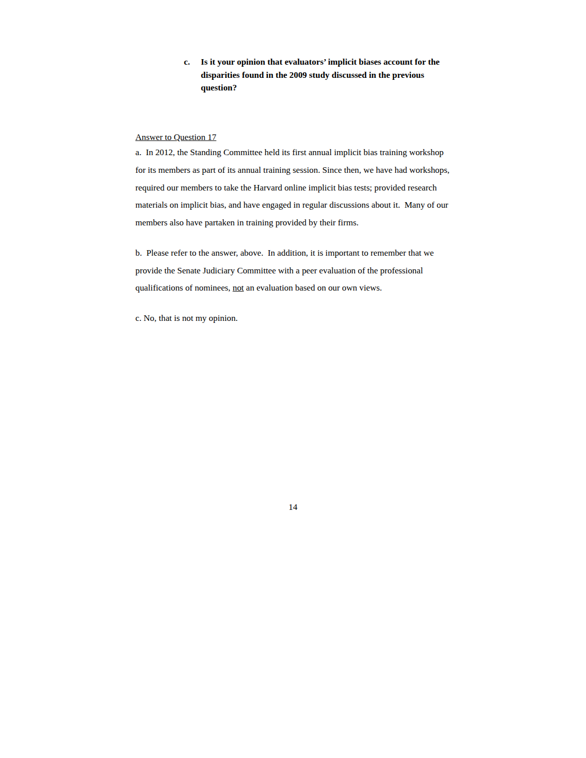c.
Is it your opinion that evaluators’ implicit biases account for the disparities found in the 2009 study discussed in the previous question?
Answer to Question 17
a. In 2012, the Standing Committee held its first annual implicit bias training workshop for its members as part of its annual training session. Since then, we have had workshops, required our members to take the Harvard online implicit bias tests; provided research materials on implicit bias, and have engaged in regular discussions about it. Many of our members also have partaken in training provided by their firms.
b. Please refer to the answer, above. In addition, it is important to remember that we provide the Senate Judiciary Committee with a peer evaluation of the professional qualifications of nominees, not an evaluation based on our own views.
c. No, that is not my opinion.
14